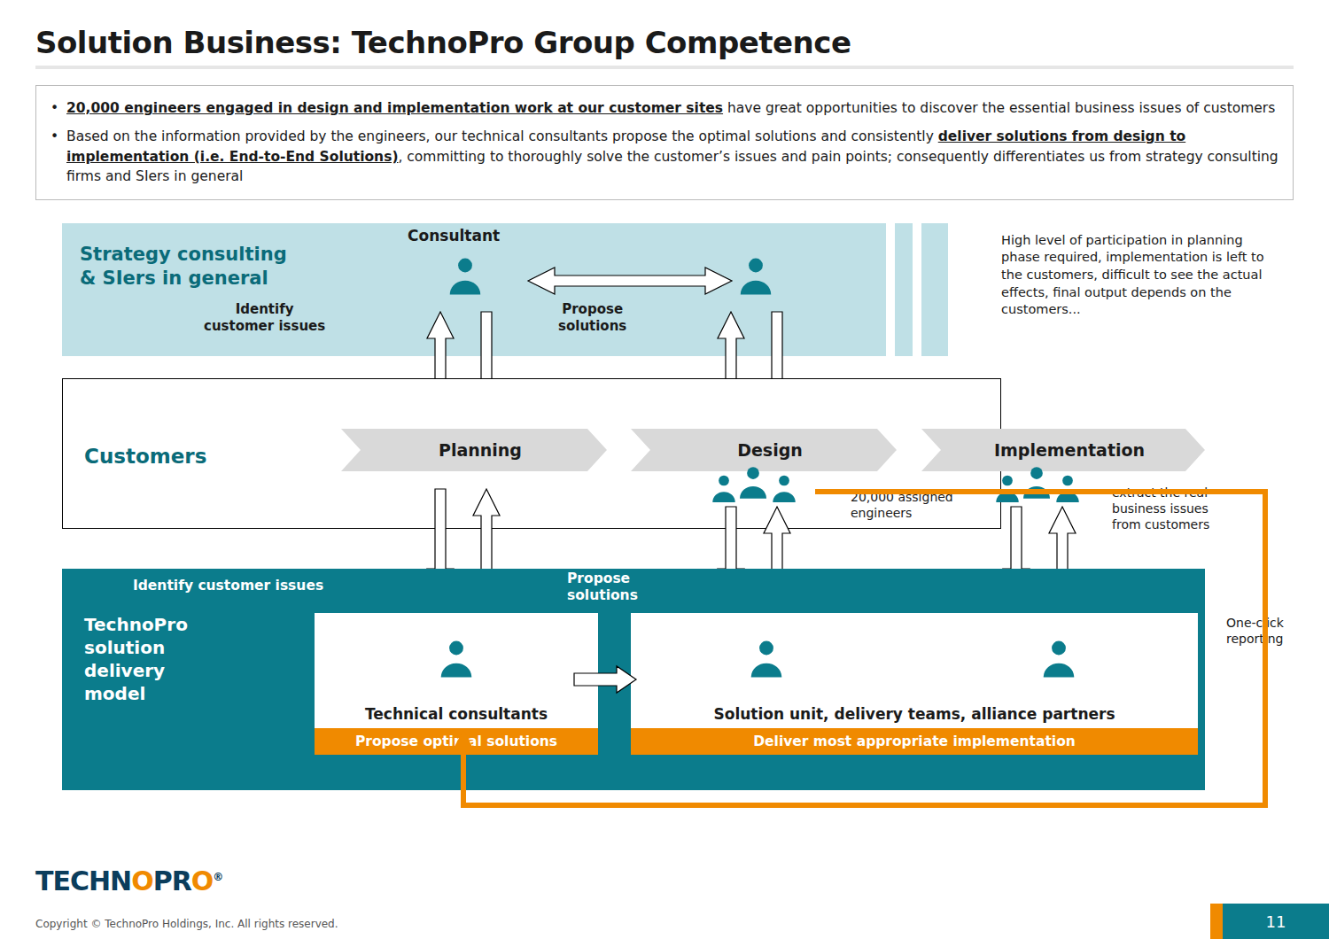Solution Business: TechnoPro Group Competence
20,000 engineers engaged in design and implementation work at our customer sites have great opportunities to discover the essential business issues of customers
Based on the information provided by the engineers, our technical consultants propose the optimal solutions and consistently deliver solutions from design to implementation (i.e. End-to-End Solutions), committing to thoroughly solve the customer’s issues and pain points; consequently differentiates us from strategy consulting firms and SIers in general
Strategy consulting
& SIers in general
Consultant
Identify
customer issues
Propose
solutions
High level of participation in planning phase required, implementation is left to the customers, difficult to see the actual effects, final output depends on the customers...
Customers
Planning
Design
Implementation
20,000 assigned
engineers
extract the real
business issues
from customers
TechnoPro
solution
delivery
model
Identify customer issues
Propose
solutions
Technical consultants
Propose optimal solutions
Solution unit, delivery teams, alliance partners
Deliver most appropriate implementation
One-click
reporting
TECHNOPRO®
Copyright © TechnoPro Holdings, Inc. All rights reserved.
11